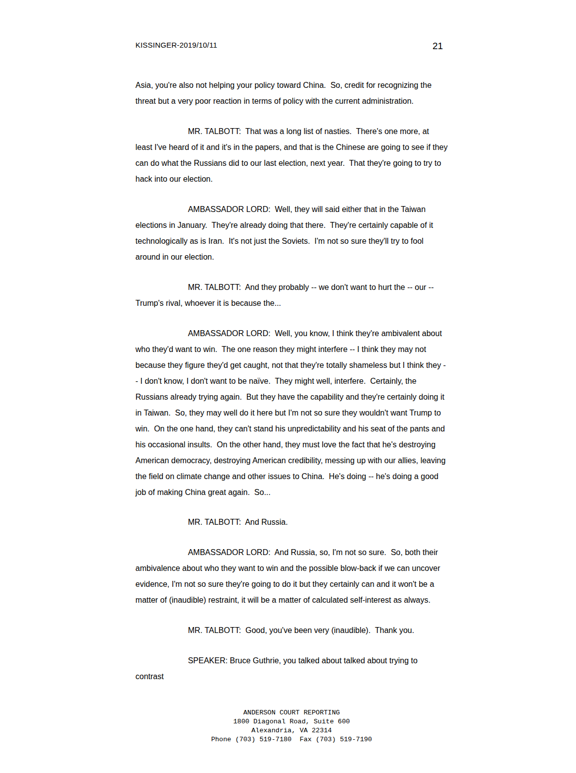KISSINGER-2019/10/11
21
Asia, you're also not helping your policy toward China. So, credit for recognizing the threat but a very poor reaction in terms of policy with the current administration.
MR. TALBOTT: That was a long list of nasties. There's one more, at least I've heard of it and it's in the papers, and that is the Chinese are going to see if they can do what the Russians did to our last election, next year. That they're going to try to hack into our election.
AMBASSADOR LORD: Well, they will said either that in the Taiwan elections in January. They're already doing that there. They're certainly capable of it technologically as is Iran. It's not just the Soviets. I'm not so sure they'll try to fool around in our election.
MR. TALBOTT: And they probably -- we don't want to hurt the -- our -- Trump's rival, whoever it is because the...
AMBASSADOR LORD: Well, you know, I think they're ambivalent about who they'd want to win. The one reason they might interfere -- I think they may not because they figure they'd get caught, not that they're totally shameless but I think they -- I don't know, I don't want to be naïve. They might well, interfere. Certainly, the Russians already trying again. But they have the capability and they're certainly doing it in Taiwan. So, they may well do it here but I'm not so sure they wouldn't want Trump to win. On the one hand, they can't stand his unpredictability and his seat of the pants and his occasional insults. On the other hand, they must love the fact that he's destroying American democracy, destroying American credibility, messing up with our allies, leaving the field on climate change and other issues to China. He's doing -- he's doing a good job of making China great again. So...
MR. TALBOTT: And Russia.
AMBASSADOR LORD: And Russia, so, I'm not so sure. So, both their ambivalence about who they want to win and the possible blow-back if we can uncover evidence, I'm not so sure they're going to do it but they certainly can and it won't be a matter of (inaudible) restraint, it will be a matter of calculated self-interest as always.
MR. TALBOTT: Good, you've been very (inaudible). Thank you.
SPEAKER: Bruce Guthrie, you talked about talked about trying to contrast
ANDERSON COURT REPORTING
1800 Diagonal Road, Suite 600
Alexandria, VA 22314
Phone (703) 519-7180 Fax (703) 519-7190